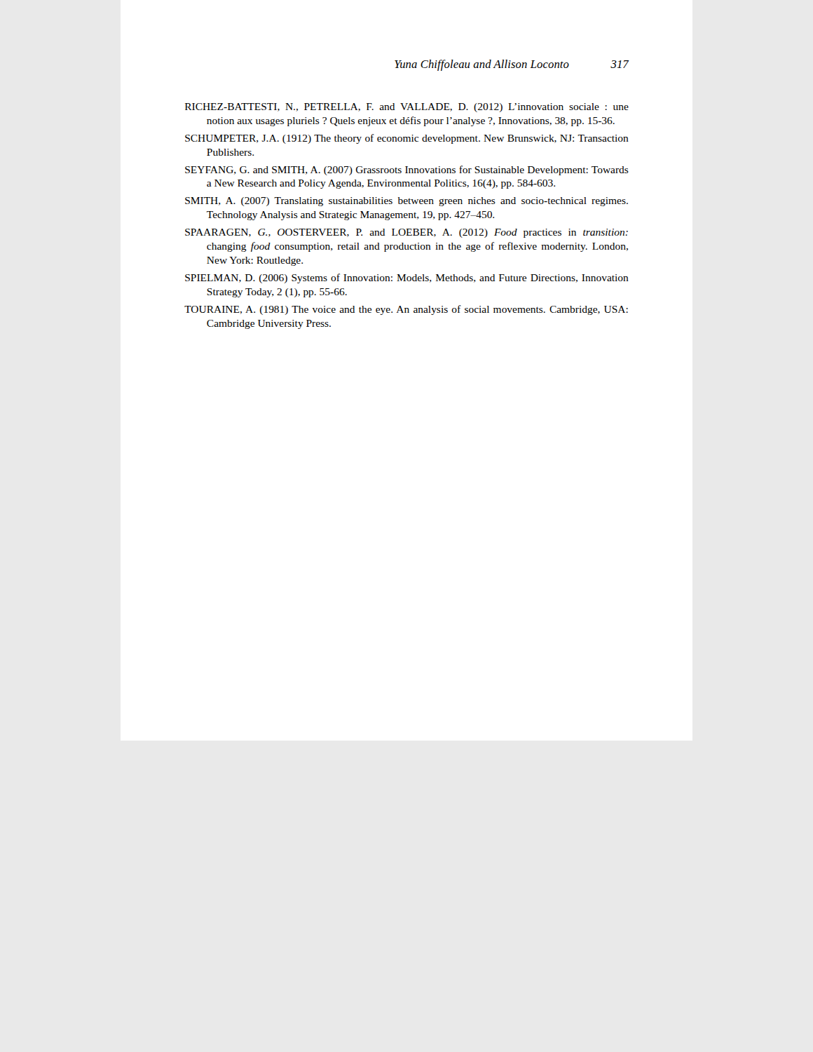Yuna Chiffoleau and Allison Loconto317
RICHEZ-BATTESTI, N., PETRELLA, F. and VALLADE, D. (2012) L’innovation sociale : une notion aux usages pluriels ? Quels enjeux et défis pour l’analyse ?, Innovations, 38, pp. 15-36.
SCHUMPETER, J.A. (1912) The theory of economic development. New Brunswick, NJ: Transaction Publishers.
SEYFANG, G. and SMITH, A. (2007) Grassroots Innovations for Sustainable Development: Towards a New Research and Policy Agenda, Environmental Politics, 16(4), pp. 584-603.
SMITH, A. (2007) Translating sustainabilities between green niches and socio-technical regimes. Technology Analysis and Strategic Management, 19, pp. 427–450.
SPAARAGEN, G., OOSTERVEER, P. and LOEBER, A. (2012) Food practices in transition: changing food consumption, retail and production in the age of reflexive modernity. London, New York: Routledge.
SPIELMAN, D. (2006) Systems of Innovation: Models, Methods, and Future Directions, Innovation Strategy Today, 2 (1), pp. 55-66.
TOURAINE, A. (1981) The voice and the eye. An analysis of social movements. Cambridge, USA: Cambridge University Press.